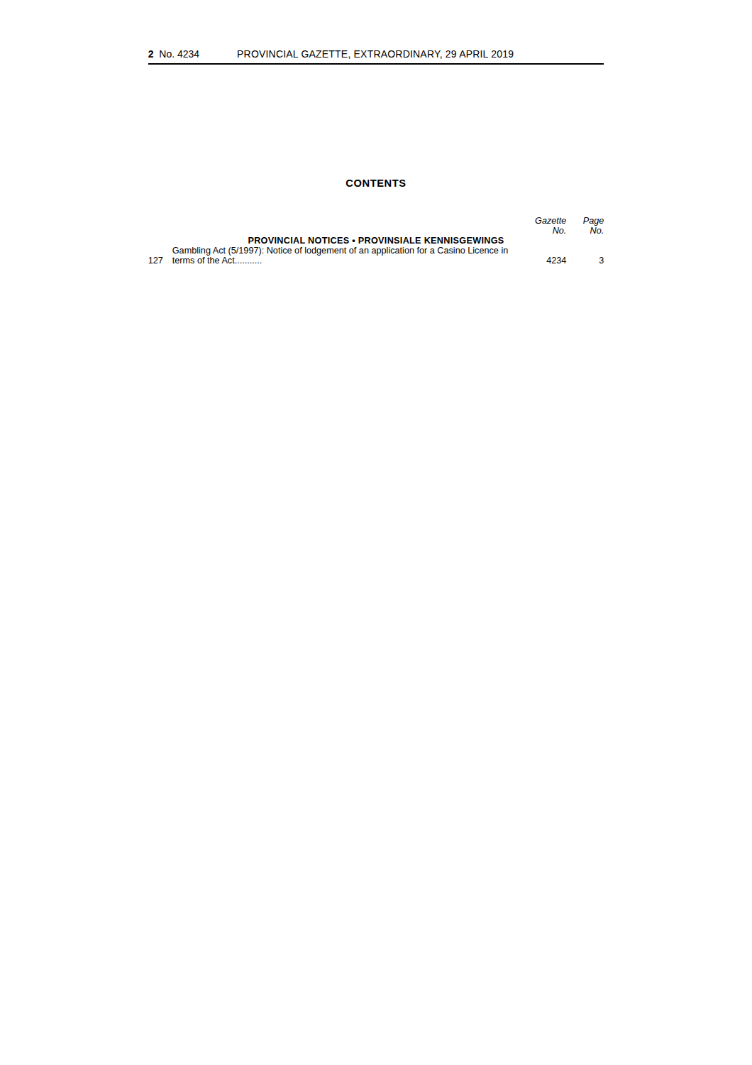2 No. 4234 PROVINCIAL GAZETTE, EXTRAORDINARY, 29 APRIL 2019
CONTENTS
| | | Gazette | Page |
| | | No. | No. |
| PROVINCIAL NOTICES • PROVINSIALE KENNISGEWINGS |
| 127 | Gambling Act (5/1997): Notice of lodgement of an application for a Casino Licence in terms of the Act ........... | 4234 | 3 |